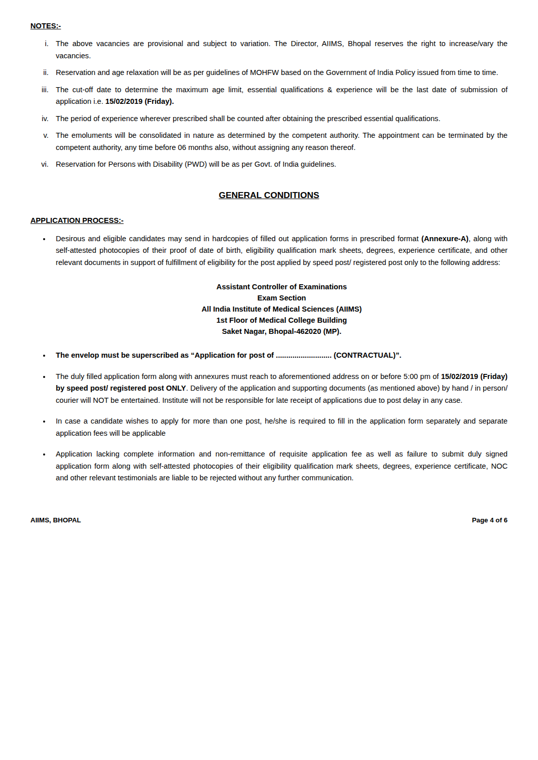NOTES:-
The above vacancies are provisional and subject to variation. The Director, AIIMS, Bhopal reserves the right to increase/vary the vacancies.
Reservation and age relaxation will be as per guidelines of MOHFW based on the Government of India Policy issued from time to time.
The cut-off date to determine the maximum age limit, essential qualifications & experience will be the last date of submission of application i.e. 15/02/2019 (Friday).
The period of experience wherever prescribed shall be counted after obtaining the prescribed essential qualifications.
The emoluments will be consolidated in nature as determined by the competent authority. The appointment can be terminated by the competent authority, any time before 06 months also, without assigning any reason thereof.
Reservation for Persons with Disability (PWD) will be as per Govt. of India guidelines.
GENERAL CONDITIONS
APPLICATION PROCESS:-
Desirous and eligible candidates may send in hardcopies of filled out application forms in prescribed format (Annexure-A), along with self-attested photocopies of their proof of date of birth, eligibility qualification mark sheets, degrees, experience certificate, and other relevant documents in support of fulfillment of eligibility for the post applied by speed post/ registered post only to the following address:
Assistant Controller of Examinations
Exam Section
All India Institute of Medical Sciences (AIIMS)
1st Floor of Medical College Building
Saket Nagar, Bhopal-462020 (MP).
The envelop must be superscribed as “Application for post of ........................... (CONTRACTUAL)”.
The duly filled application form along with annexures must reach to aforementioned address on or before 5:00 pm of 15/02/2019 (Friday) by speed post/ registered post ONLY. Delivery of the application and supporting documents (as mentioned above) by hand / in person/ courier will NOT be entertained. Institute will not be responsible for late receipt of applications due to post delay in any case.
In case a candidate wishes to apply for more than one post, he/she is required to fill in the application form separately and separate application fees will be applicable
Application lacking complete information and non-remittance of requisite application fee as well as failure to submit duly signed application form along with self-attested photocopies of their eligibility qualification mark sheets, degrees, experience certificate, NOC and other relevant testimonials are liable to be rejected without any further communication.
AIIMS, BHOPAL Page 4 of 6